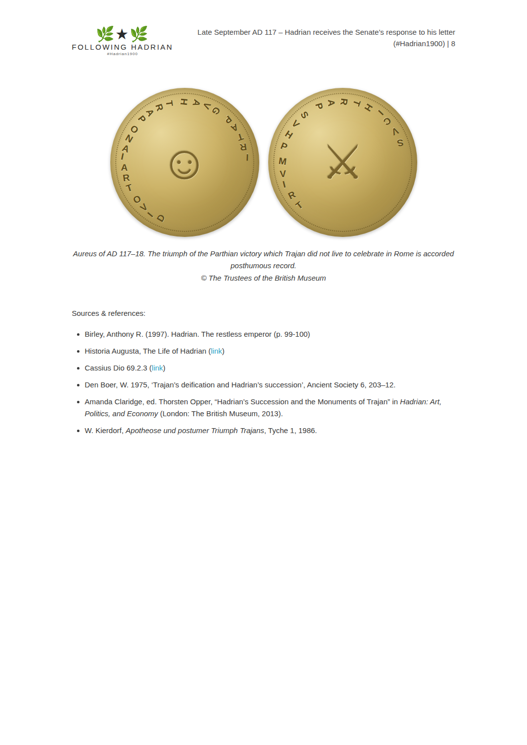🌿★🌿
FOLLOWING HADRIAN
#Hadrian1900
Late September AD 117 – Hadrian receives the Senate’s response to his letter (#Hadrian1900) | 8
D I V O T R A I A N O P A R T H A V G P A T R I
☺
T R I V M P H V S P A R T H I C V S
⚔
Aureus of AD 117–18. The triumph of the Parthian victory which Trajan did not live to celebrate in Rome is accorded posthumous record. © The Trustees of the British Museum
Sources & references:
Birley, Anthony R. (1997). Hadrian. The restless emperor (p. 99-100)
Historia Augusta, The Life of Hadrian (link)
Cassius Dio 69.2.3 (link)
Den Boer, W. 1975, ‘Trajan’s deification and Hadrian’s succession’, Ancient Society 6, 203–12.
Amanda Claridge, ed. Thorsten Opper, “Hadrian’s Succession and the Monuments of Trajan” in Hadrian: Art, Politics, and Economy (London: The British Museum, 2013).
W. Kierdorf, Apotheose und postumer Triumph Trajans, Tyche 1, 1986.